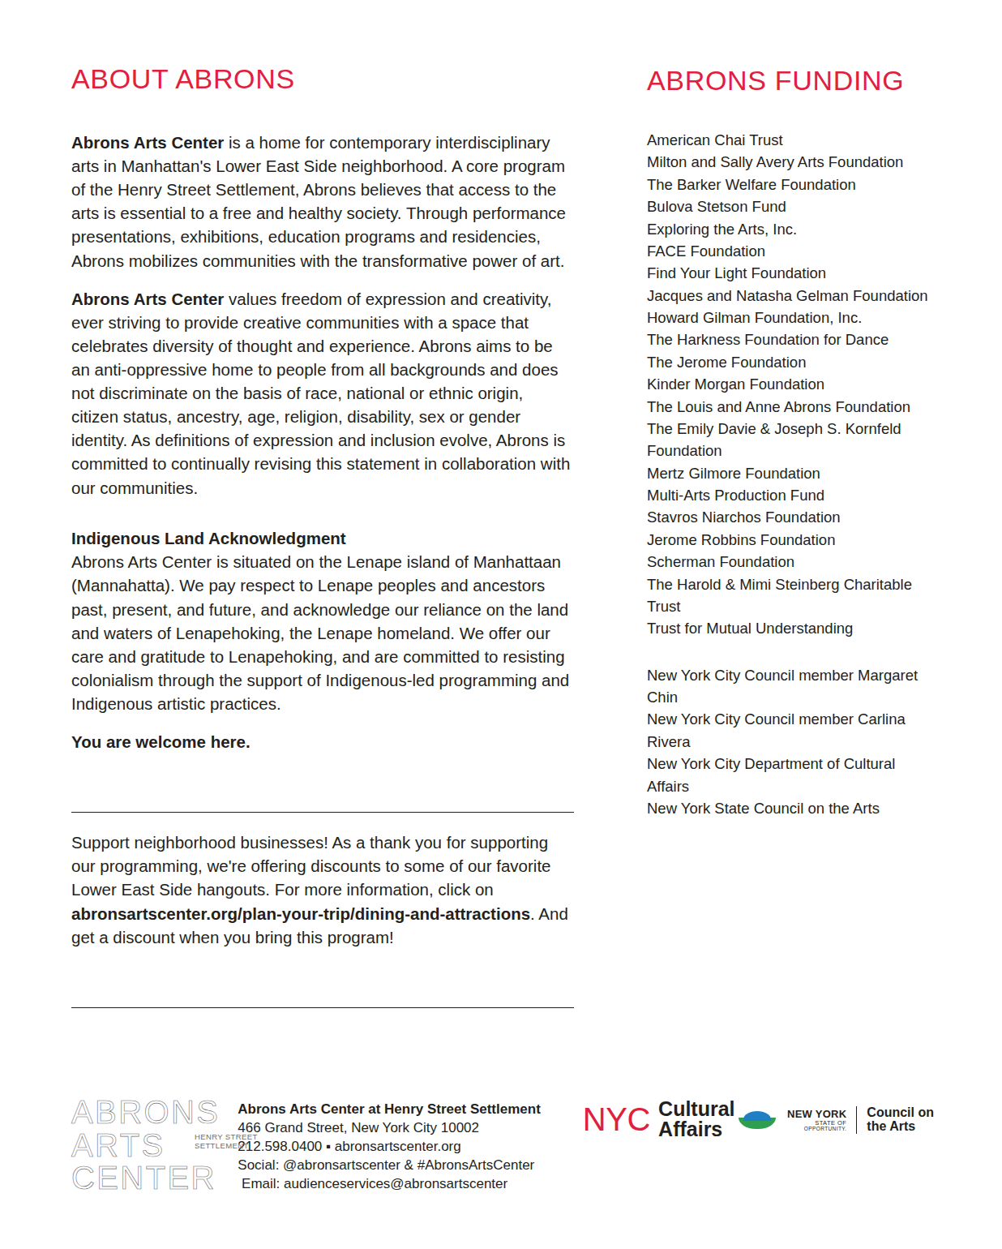About Abrons
Abrons Arts Center is a home for contemporary interdisciplinary arts in Manhattan's Lower East Side neighborhood. A core program of the Henry Street Settlement, Abrons believes that access to the arts is essential to a free and healthy society. Through performance presentations, exhibitions, education programs and residencies, Abrons mobilizes communities with the transformative power of art.
Abrons Arts Center values freedom of expression and creativity, ever striving to provide creative communities with a space that celebrates diversity of thought and experience. Abrons aims to be an anti-oppressive home to people from all backgrounds and does not discriminate on the basis of race, national or ethnic origin, citizen status, ancestry, age, religion, disability, sex or gender identity. As definitions of expression and inclusion evolve, Abrons is committed to continually revising this statement in collaboration with our communities.
Indigenous Land Acknowledgment
Abrons Arts Center is situated on the Lenape island of Manhattaan (Mannahatta). We pay respect to Lenape peoples and ancestors past, present, and future, and acknowledge our reliance on the land and waters of Lenapehoking, the Lenape homeland. We offer our care and gratitude to Lenapehoking, and are committed to resisting colonialism through the support of Indigenous-led programming and Indigenous artistic practices.
You are welcome here.
Support neighborhood businesses! As a thank you for supporting our programming, we're offering discounts to some of our favorite Lower East Side hangouts. For more information, click on abronsartscenter.org/plan-your-trip/dining-and-attractions. And get a discount when you bring this program!
Abrons Funding
American Chai Trust
Milton and Sally Avery Arts Foundation
The Barker Welfare Foundation
Bulova Stetson Fund
Exploring the Arts, Inc.
FACE Foundation
Find Your Light Foundation
Jacques and Natasha Gelman Foundation
Howard Gilman Foundation, Inc.
The Harkness Foundation for Dance
The Jerome Foundation
Kinder Morgan Foundation
The Louis and Anne Abrons Foundation
The Emily Davie & Joseph S. Kornfeld Foundation
Mertz Gilmore Foundation
Multi-Arts Production Fund
Stavros Niarchos Foundation
Jerome Robbins Foundation
Scherman Foundation
The Harold & Mimi Steinberg Charitable Trust
Trust for Mutual Understanding
New York City Council member Margaret Chin
New York City Council member Carlina Rivera
New York City Department of Cultural Affairs
New York State Council on the Arts
ABRONS ARTS CENTER HENRY STREET
SETTLEMENT
Abrons Arts Center at Henry Street Settlement
466 Grand Street, New York City 10002
212.598.0400 ▪ abronsartscenter.org
Social: @abronsartscenter & #AbronsArtsCenter
Email: audienceservices@abronsartscenter
NYC Cultural
Affairs
NEW YORK STATE OF OPPORTUNITY.
Council on
the Arts